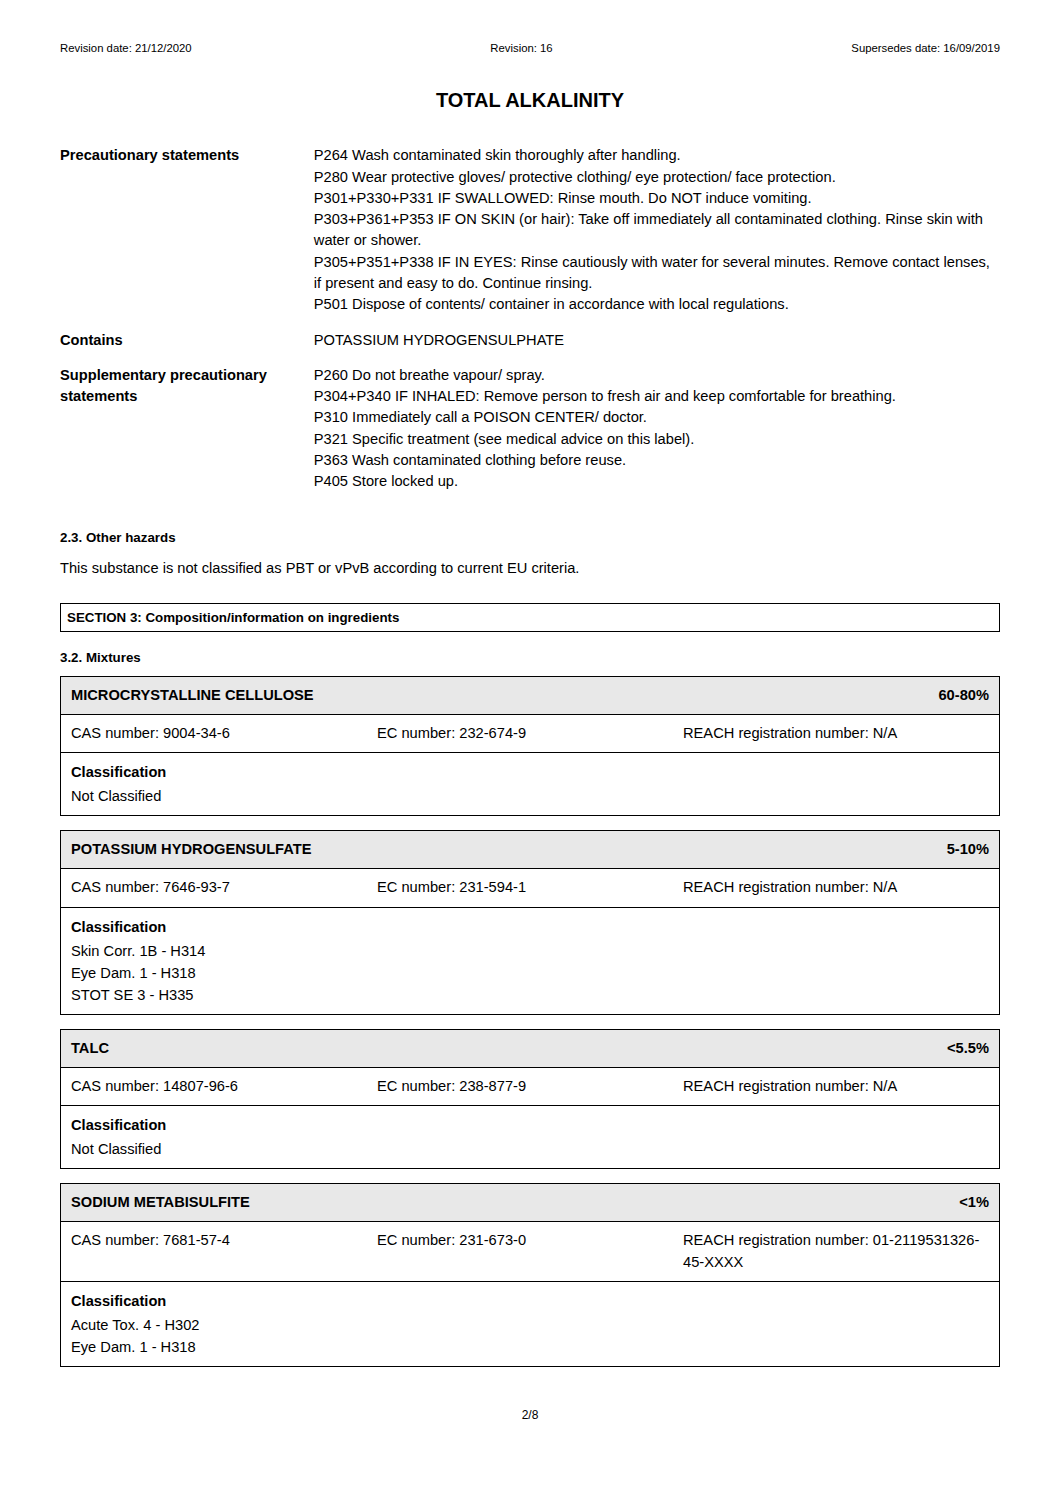Revision date: 21/12/2020 Revision: 16 Supersedes date: 16/09/2019
TOTAL ALKALINITY
| Precautionary statements | P264 Wash contaminated skin thoroughly after handling. P280 Wear protective gloves/ protective clothing/ eye protection/ face protection. P301+P330+P331 IF SWALLOWED: Rinse mouth. Do NOT induce vomiting. P303+P361+P353 IF ON SKIN (or hair): Take off immediately all contaminated clothing. Rinse skin with water or shower. P305+P351+P338 IF IN EYES: Rinse cautiously with water for several minutes. Remove contact lenses, if present and easy to do. Continue rinsing. P501 Dispose of contents/ container in accordance with local regulations. |
| Contains | POTASSIUM HYDROGENSULPHATE |
| Supplementary precautionary statements | P260 Do not breathe vapour/ spray. P304+P340 IF INHALED: Remove person to fresh air and keep comfortable for breathing. P310 Immediately call a POISON CENTER/ doctor. P321 Specific treatment (see medical advice on this label). P363 Wash contaminated clothing before reuse. P405 Store locked up. |
2.3. Other hazards
This substance is not classified as PBT or vPvB according to current EU criteria.
SECTION 3: Composition/information on ingredients
3.2. Mixtures
MICROCRYSTALLINE CELLULOSE 60-80%
CAS number: 9004-34-6 EC number: 232-674-9 REACH registration number: N/A
Classification
Not Classified
POTASSIUM HYDROGENSULFATE 5-10%
CAS number: 7646-93-7 EC number: 231-594-1 REACH registration number: N/A
Classification
Skin Corr. 1B - H314
Eye Dam. 1 - H318
STOT SE 3 - H335
TALC <5.5%
CAS number: 14807-96-6 EC number: 238-877-9 REACH registration number: N/A
Classification
Not Classified
SODIUM METABISULFITE <1%
CAS number: 7681-57-4 EC number: 231-673-0 REACH registration number: 01-2119531326-45-XXXX
Classification
Acute Tox. 4 - H302
Eye Dam. 1 - H318
2/8